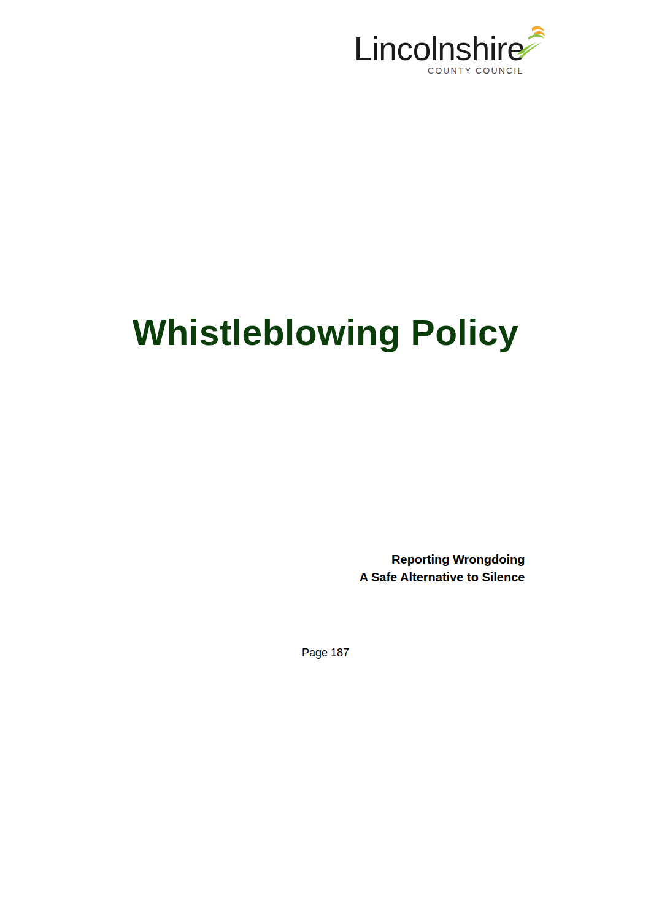Lincolnshire
COUNTY COUNCIL
Whistleblowing Policy
Reporting Wrongdoing
A Safe Alternative to Silence
Page 187